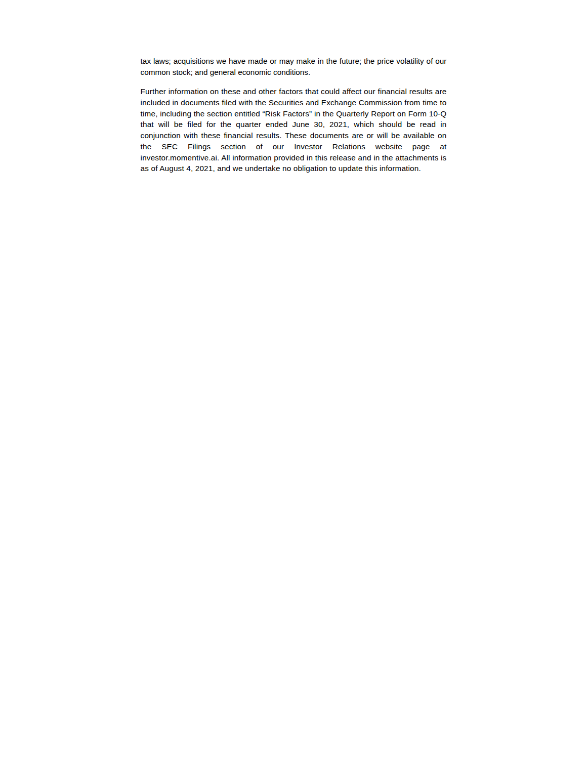tax laws; acquisitions we have made or may make in the future; the price volatility of our common stock; and general economic conditions.
Further information on these and other factors that could affect our financial results are included in documents filed with the Securities and Exchange Commission from time to time, including the section entitled “Risk Factors” in the Quarterly Report on Form 10-Q that will be filed for the quarter ended June 30, 2021, which should be read in conjunction with these financial results. These documents are or will be available on the SEC Filings section of our Investor Relations website page at investor.momentive.ai. All information provided in this release and in the attachments is as of August 4, 2021, and we undertake no obligation to update this information.